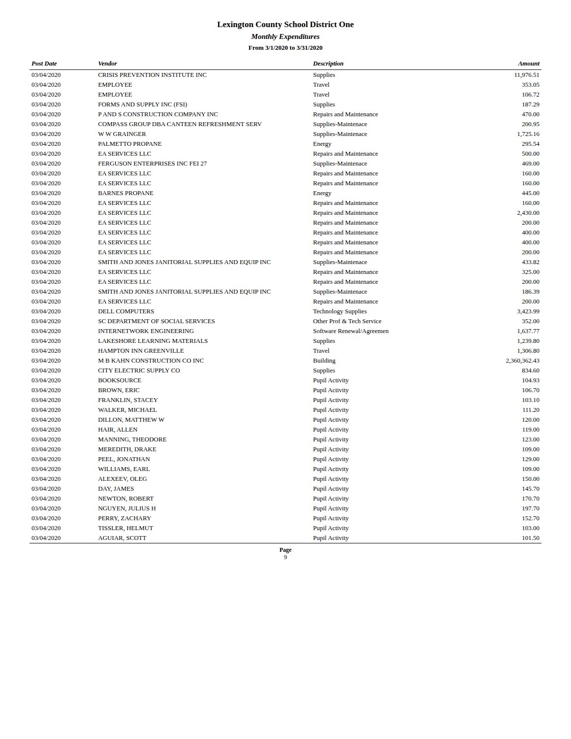Lexington County School District One
Monthly Expenditures
From 3/1/2020 to 3/31/2020
| Post Date | Vendor | Description | Amount |
| --- | --- | --- | --- |
| 03/04/2020 | CRISIS PREVENTION INSTITUTE INC | Supplies | 11,976.51 |
| 03/04/2020 | EMPLOYEE | Travel | 353.05 |
| 03/04/2020 | EMPLOYEE | Travel | 106.72 |
| 03/04/2020 | FORMS AND SUPPLY INC (FSI) | Supplies | 187.29 |
| 03/04/2020 | P AND S CONSTRUCTION COMPANY INC | Repairs and Maintenance | 470.00 |
| 03/04/2020 | COMPASS GROUP DBA CANTEEN REFRESHMENT SERV | Supplies-Maintenace | 200.95 |
| 03/04/2020 | W W GRAINGER | Supplies-Maintenace | 1,725.16 |
| 03/04/2020 | PALMETTO PROPANE | Energy | 295.54 |
| 03/04/2020 | EA SERVICES LLC | Repairs and Maintenance | 500.00 |
| 03/04/2020 | FERGUSON ENTERPRISES INC FEI 27 | Supplies-Maintenace | 469.00 |
| 03/04/2020 | EA SERVICES LLC | Repairs and Maintenance | 160.00 |
| 03/04/2020 | EA SERVICES LLC | Repairs and Maintenance | 160.00 |
| 03/04/2020 | BARNES PROPANE | Energy | 445.00 |
| 03/04/2020 | EA SERVICES LLC | Repairs and Maintenance | 160.00 |
| 03/04/2020 | EA SERVICES LLC | Repairs and Maintenance | 2,430.00 |
| 03/04/2020 | EA SERVICES LLC | Repairs and Maintenance | 200.00 |
| 03/04/2020 | EA SERVICES LLC | Repairs and Maintenance | 400.00 |
| 03/04/2020 | EA SERVICES LLC | Repairs and Maintenance | 400.00 |
| 03/04/2020 | EA SERVICES LLC | Repairs and Maintenance | 200.00 |
| 03/04/2020 | SMITH AND JONES JANITORIAL SUPPLIES AND EQUIP INC | Supplies-Maintenace | 433.82 |
| 03/04/2020 | EA SERVICES LLC | Repairs and Maintenance | 325.00 |
| 03/04/2020 | EA SERVICES LLC | Repairs and Maintenance | 200.00 |
| 03/04/2020 | SMITH AND JONES JANITORIAL SUPPLIES AND EQUIP INC | Supplies-Maintenace | 186.39 |
| 03/04/2020 | EA SERVICES LLC | Repairs and Maintenance | 200.00 |
| 03/04/2020 | DELL COMPUTERS | Technology Supplies | 3,423.99 |
| 03/04/2020 | SC DEPARTMENT OF SOCIAL SERVICES | Other Prof & Tech Service | 352.00 |
| 03/04/2020 | INTERNETWORK ENGINEERING | Software Renewal/Agreemen | 1,637.77 |
| 03/04/2020 | LAKESHORE LEARNING MATERIALS | Supplies | 1,239.80 |
| 03/04/2020 | HAMPTON INN GREENVILLE | Travel | 1,306.80 |
| 03/04/2020 | M B KAHN CONSTRUCTION CO INC | Building | 2,360,362.43 |
| 03/04/2020 | CITY ELECTRIC SUPPLY CO | Supplies | 834.60 |
| 03/04/2020 | BOOKSOURCE | Pupil Activity | 104.93 |
| 03/04/2020 | BROWN, ERIC | Pupil Activity | 106.70 |
| 03/04/2020 | FRANKLIN, STACEY | Pupil Activity | 103.10 |
| 03/04/2020 | WALKER, MICHAEL | Pupil Activity | 111.20 |
| 03/04/2020 | DILLON, MATTHEW W | Pupil Activity | 120.00 |
| 03/04/2020 | HAIR, ALLEN | Pupil Activity | 119.00 |
| 03/04/2020 | MANNING, THEODORE | Pupil Activity | 123.00 |
| 03/04/2020 | MEREDITH, DRAKE | Pupil Activity | 109.00 |
| 03/04/2020 | PEEL, JONATHAN | Pupil Activity | 129.00 |
| 03/04/2020 | WILLIAMS, EARL | Pupil Activity | 109.00 |
| 03/04/2020 | ALEXEEV, OLEG | Pupil Activity | 150.00 |
| 03/04/2020 | DAY, JAMES | Pupil Activity | 145.70 |
| 03/04/2020 | NEWTON, ROBERT | Pupil Activity | 170.70 |
| 03/04/2020 | NGUYEN, JULIUS H | Pupil Activity | 197.70 |
| 03/04/2020 | PERRY, ZACHARY | Pupil Activity | 152.70 |
| 03/04/2020 | TISSLER, HELMUT | Pupil Activity | 103.00 |
| 03/04/2020 | AGUIAR, SCOTT | Pupil Activity | 101.50 |
| Page 9 |